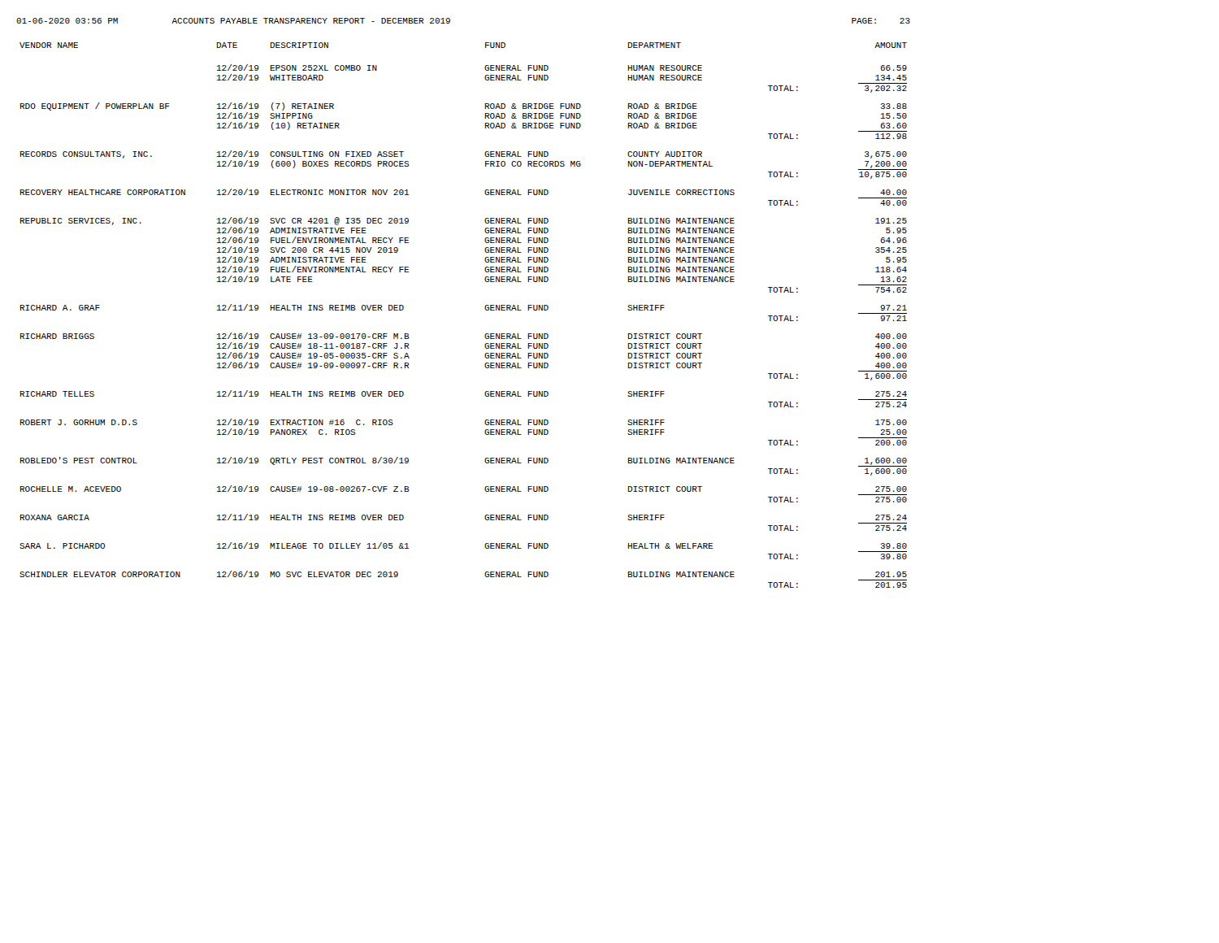01-06-2020 03:56 PM ACCOUNTS PAYABLE TRANSPARENCY REPORT - DECEMBER 2019
PAGE: 23
| VENDOR NAME | DATE | DESCRIPTION | FUND | DEPARTMENT | AMOUNT |
| --- | --- | --- | --- | --- | --- |
| | 12/20/19 | EPSON 252XL COMBO IN | GENERAL FUND | HUMAN RESOURCE | 66.59 |
| | 12/20/19 | WHITEBOARD | GENERAL FUND | HUMAN RESOURCE | 134.45 |
| | | | | TOTAL: | 3,202.32 |
| RDO EQUIPMENT / POWERPLAN BF | 12/16/19 | (7) RETAINER | ROAD & BRIDGE FUND | ROAD & BRIDGE | 33.88 |
| | 12/16/19 | SHIPPING | ROAD & BRIDGE FUND | ROAD & BRIDGE | 15.50 |
| | 12/16/19 | (10) RETAINER | ROAD & BRIDGE FUND | ROAD & BRIDGE | 63.60 |
| | | | | TOTAL: | 112.98 |
| RECORDS CONSULTANTS, INC. | 12/20/19 | CONSULTING ON FIXED ASSET | GENERAL FUND | COUNTY AUDITOR | 3,675.00 |
| | 12/10/19 | (600) BOXES RECORDS PROCES | FRIO CO RECORDS MG | NON-DEPARTMENTAL | 7,200.00 |
| | | | | TOTAL: | 10,875.00 |
| RECOVERY HEALTHCARE CORPORATION | 12/20/19 | ELECTRONIC MONITOR NOV 201 | GENERAL FUND | JUVENILE CORRECTIONS | 40.00 |
| | | | | TOTAL: | 40.00 |
| REPUBLIC SERVICES, INC. | 12/06/19 | SVC CR 4201 @ I35 DEC 2019 | GENERAL FUND | BUILDING MAINTENANCE | 191.25 |
| | 12/06/19 | ADMINISTRATIVE FEE | GENERAL FUND | BUILDING MAINTENANCE | 5.95 |
| | 12/06/19 | FUEL/ENVIRONMENTAL RECY FE | GENERAL FUND | BUILDING MAINTENANCE | 64.96 |
| | 12/10/19 | SVC 200 CR 4415 NOV 2019 | GENERAL FUND | BUILDING MAINTENANCE | 354.25 |
| | 12/10/19 | ADMINISTRATIVE FEE | GENERAL FUND | BUILDING MAINTENANCE | 5.95 |
| | 12/10/19 | FUEL/ENVIRONMENTAL RECY FE | GENERAL FUND | BUILDING MAINTENANCE | 118.64 |
| | 12/10/19 | LATE FEE | GENERAL FUND | BUILDING MAINTENANCE | 13.62 |
| | | | | TOTAL: | 754.62 |
| RICHARD A. GRAF | 12/11/19 | HEALTH INS REIMB OVER DED | GENERAL FUND | SHERIFF | 97.21 |
| | | | | TOTAL: | 97.21 |
| RICHARD BRIGGS | 12/16/19 | CAUSE# 13-09-00170-CRF M.B | GENERAL FUND | DISTRICT COURT | 400.00 |
| | 12/16/19 | CAUSE# 18-11-00187-CRF J.R | GENERAL FUND | DISTRICT COURT | 400.00 |
| | 12/06/19 | CAUSE# 19-05-00035-CRF S.A | GENERAL FUND | DISTRICT COURT | 400.00 |
| | 12/06/19 | CAUSE# 19-09-00097-CRF R.R | GENERAL FUND | DISTRICT COURT | 400.00 |
| | | | | TOTAL: | 1,600.00 |
| RICHARD TELLES | 12/11/19 | HEALTH INS REIMB OVER DED | GENERAL FUND | SHERIFF | 275.24 |
| | | | | TOTAL: | 275.24 |
| ROBERT J. GORHUM D.D.S | 12/10/19 | EXTRACTION #16 C. RIOS | GENERAL FUND | SHERIFF | 175.00 |
| | 12/10/19 | PANOREX C. RIOS | GENERAL FUND | SHERIFF | 25.00 |
| | | | | TOTAL: | 200.00 |
| ROBLEDO'S PEST CONTROL | 12/10/19 | QRTLY PEST CONTROL 8/30/19 | GENERAL FUND | BUILDING MAINTENANCE | 1,600.00 |
| | | | | TOTAL: | 1,600.00 |
| ROCHELLE M. ACEVEDO | 12/10/19 | CAUSE# 19-08-00267-CVF Z.B | GENERAL FUND | DISTRICT COURT | 275.00 |
| | | | | TOTAL: | 275.00 |
| ROXANA GARCIA | 12/11/19 | HEALTH INS REIMB OVER DED | GENERAL FUND | SHERIFF | 275.24 |
| | | | | TOTAL: | 275.24 |
| SARA L. PICHARDO | 12/16/19 | MILEAGE TO DILLEY 11/05 &1 | GENERAL FUND | HEALTH & WELFARE | 39.80 |
| | | | | TOTAL: | 39.80 |
| SCHINDLER ELEVATOR CORPORATION | 12/06/19 | MO SVC ELEVATOR DEC 2019 | GENERAL FUND | BUILDING MAINTENANCE | 201.95 |
| | | | | TOTAL: | 201.95 |